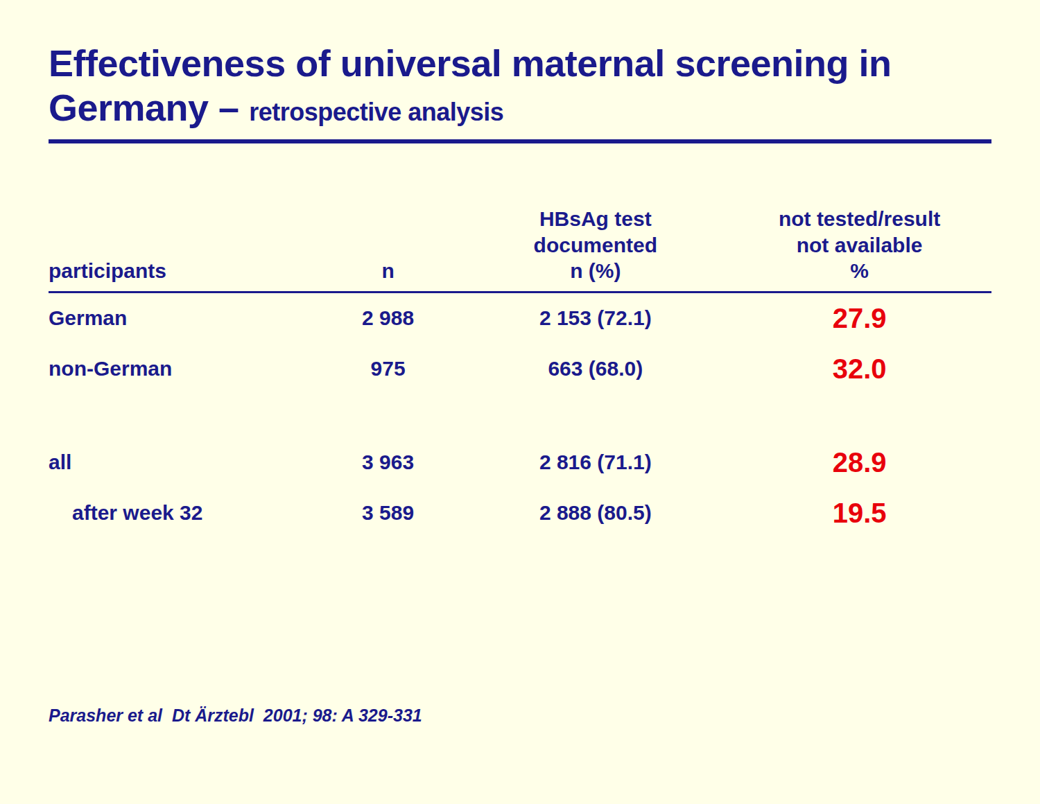Effectiveness of universal maternal screening in Germany – retrospective analysis
| participants | n | HBsAg test documented n (%) | not tested/result not available % |
| --- | --- | --- | --- |
| German | 2 988 | 2 153 (72.1) | 27.9 |
| non-German | 975 | 663 (68.0) | 32.0 |
| all | 3 963 | 2 816 (71.1) | 28.9 |
| after week 32 | 3 589 | 2 888 (80.5) | 19.5 |
Parasher et al Dt Ärztebl 2001; 98: A 329-331